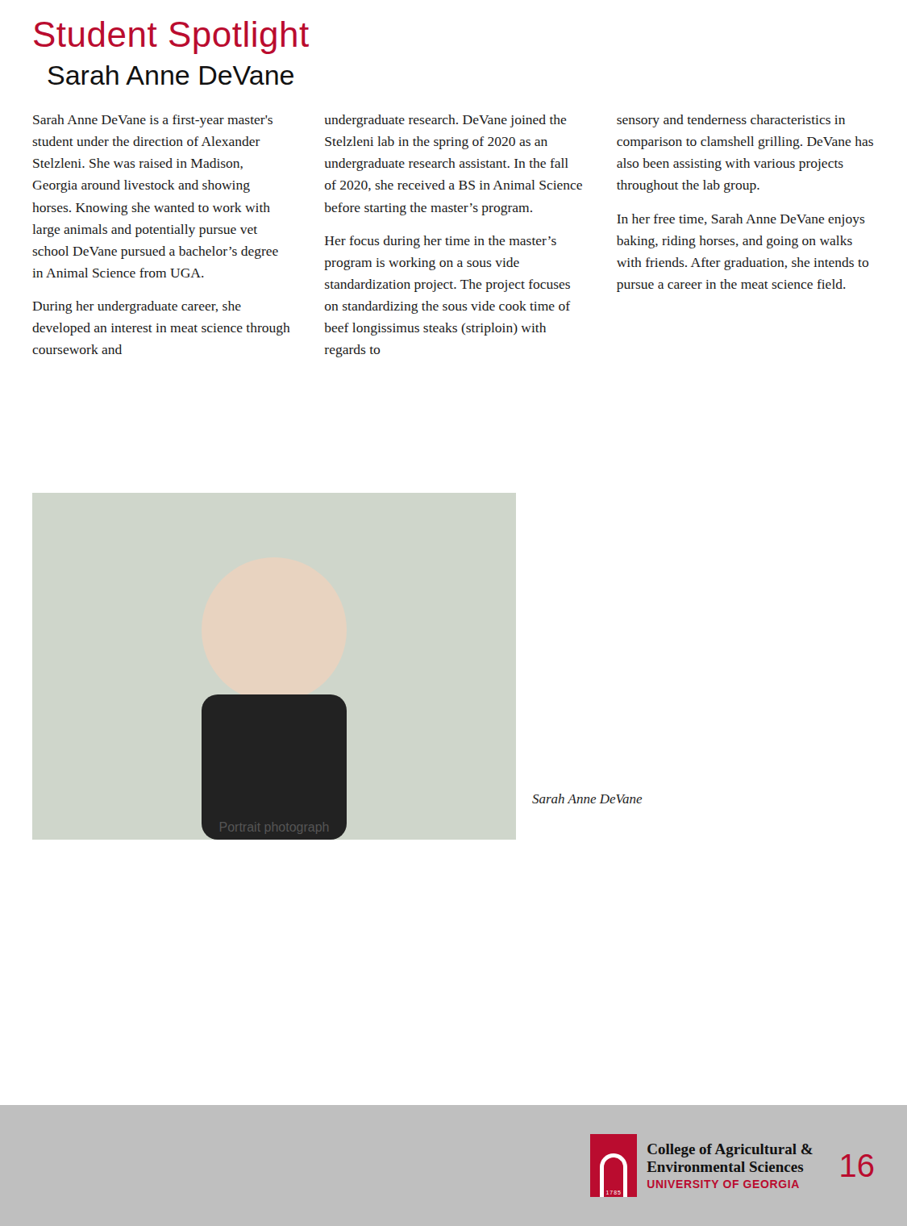Student Spotlight
Sarah Anne DeVane
Sarah Anne DeVane is a first-year master's student under the direction of Alexander Stelzleni. She was raised in Madison, Georgia around livestock and showing horses. Knowing she wanted to work with large animals and potentially pursue vet school DeVane pursued a bachelor’s degree in Animal Science from UGA.
During her undergraduate career, she developed an interest in meat science through coursework and
undergraduate research. DeVane joined the Stelzleni lab in the spring of 2020 as an undergraduate research assistant. In the fall of 2020, she received a BS in Animal Science before starting the master’s program.
Her focus during her time in the master’s program is working on a sous vide standardization project. The project focuses on standardizing the sous vide cook time of beef longissimus steaks (striploin) with regards to
sensory and tenderness characteristics in comparison to clamshell grilling. DeVane has also been assisting with various projects throughout the lab group.
In her free time, Sarah Anne DeVane enjoys baking, riding horses, and going on walks with friends. After graduation, she intends to pursue a career in the meat science field.
Sarah Anne DeVane
1785
College of Agricultural & Environmental Sciences UNIVERSITY OF GEORGIA
16